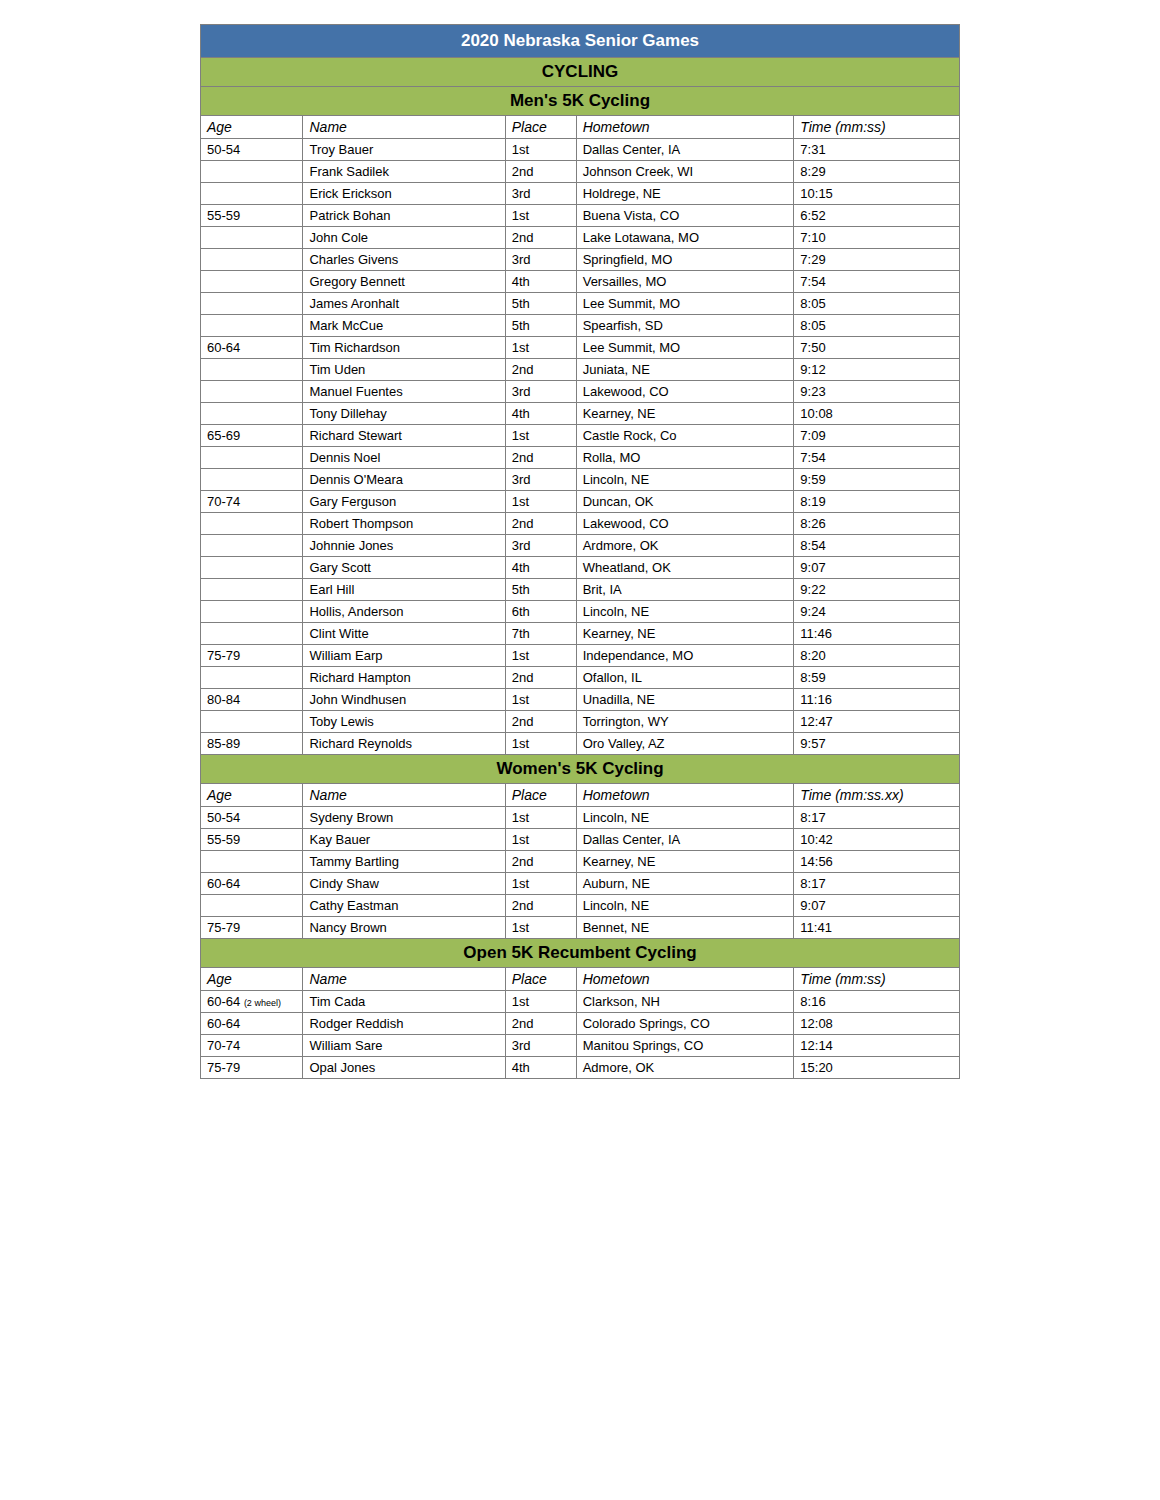| 2020 Nebraska Senior Games |
| CYCLING |
| Men's 5K Cycling |
| Age | Name | Place | Hometown | Time (mm:ss) |
| 50-54 | Troy Bauer | 1st | Dallas Center, IA | 7:31 |
| | Frank Sadilek | 2nd | Johnson Creek, WI | 8:29 |
| | Erick Erickson | 3rd | Holdrege, NE | 10:15 |
| 55-59 | Patrick Bohan | 1st | Buena Vista, CO | 6:52 |
| | John Cole | 2nd | Lake Lotawana, MO | 7:10 |
| | Charles Givens | 3rd | Springfield, MO | 7:29 |
| | Gregory Bennett | 4th | Versailles, MO | 7:54 |
| | James Aronhalt | 5th | Lee Summit, MO | 8:05 |
| | Mark McCue | 5th | Spearfish, SD | 8:05 |
| 60-64 | Tim Richardson | 1st | Lee Summit, MO | 7:50 |
| | Tim Uden | 2nd | Juniata, NE | 9:12 |
| | Manuel Fuentes | 3rd | Lakewood, CO | 9:23 |
| | Tony Dillehay | 4th | Kearney, NE | 10:08 |
| 65-69 | Richard Stewart | 1st | Castle Rock, Co | 7:09 |
| | Dennis Noel | 2nd | Rolla, MO | 7:54 |
| | Dennis O'Meara | 3rd | Lincoln, NE | 9:59 |
| 70-74 | Gary Ferguson | 1st | Duncan, OK | 8:19 |
| | Robert Thompson | 2nd | Lakewood, CO | 8:26 |
| | Johnnie Jones | 3rd | Ardmore, OK | 8:54 |
| | Gary Scott | 4th | Wheatland, OK | 9:07 |
| | Earl Hill | 5th | Brit, IA | 9:22 |
| | Hollis, Anderson | 6th | Lincoln, NE | 9:24 |
| | Clint Witte | 7th | Kearney, NE | 11:46 |
| 75-79 | William Earp | 1st | Independance, MO | 8:20 |
| | Richard Hampton | 2nd | Ofallon, IL | 8:59 |
| 80-84 | John Windhusen | 1st | Unadilla, NE | 11:16 |
| | Toby Lewis | 2nd | Torrington, WY | 12:47 |
| 85-89 | Richard Reynolds | 1st | Oro Valley, AZ | 9:57 |
| Women's 5K Cycling |
| Age | Name | Place | Hometown | Time (mm:ss.xx) |
| 50-54 | Sydeny Brown | 1st | Lincoln, NE | 8:17 |
| 55-59 | Kay Bauer | 1st | Dallas Center, IA | 10:42 |
| | Tammy Bartling | 2nd | Kearney, NE | 14:56 |
| 60-64 | Cindy Shaw | 1st | Auburn, NE | 8:17 |
| | Cathy Eastman | 2nd | Lincoln, NE | 9:07 |
| 75-79 | Nancy Brown | 1st | Bennet, NE | 11:41 |
| Open 5K Recumbent Cycling |
| Age | Name | Place | Hometown | Time (mm:ss) |
| 60-64 (2 wheel) | Tim Cada | 1st | Clarkson, NH | 8:16 |
| 60-64 | Rodger Reddish | 2nd | Colorado Springs, CO | 12:08 |
| 70-74 | William Sare | 3rd | Manitou Springs, CO | 12:14 |
| 75-79 | Opal Jones | 4th | Admore, OK | 15:20 |